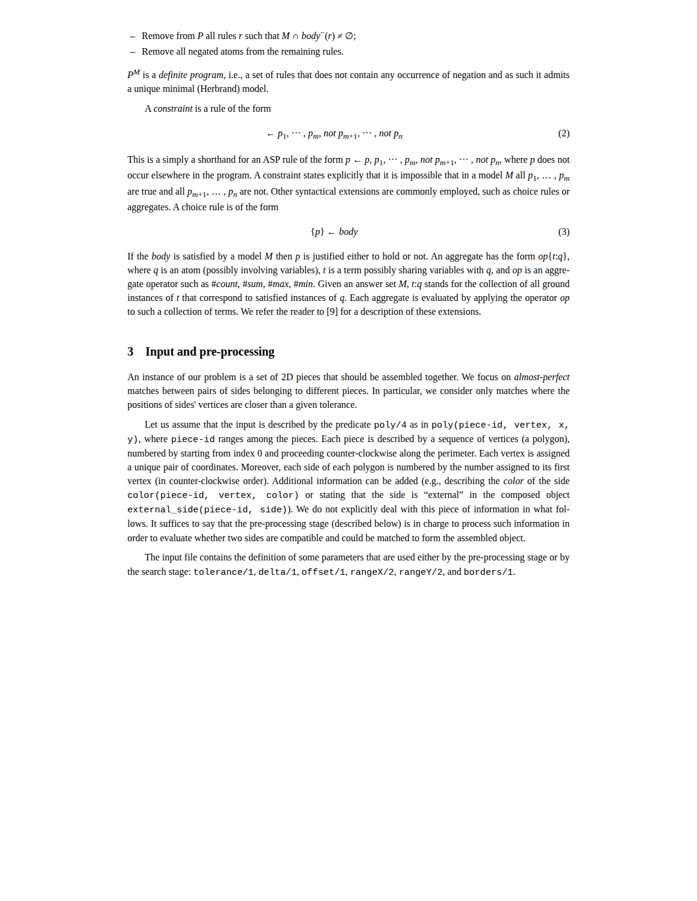Remove from P all rules r such that M ∩ body−(r) ≠ ∅;
Remove all negated atoms from the remaining rules.
PM is a definite program, i.e., a set of rules that does not contain any occurrence of negation and as such it admits a unique minimal (Herbrand) model.
A constraint is a rule of the form
← p1, ··· , pm, not pm+1, ··· , not pn
(2)
This is a simply a shorthand for an ASP rule of the form p ← p, p1, ··· , pm, not pm+1, ··· , not pn, where p does not occur elsewhere in the program. A constraint states explicitly that it is impossible that in a model M all p1, … , pm are true and all pm+1, … , pn are not. Other syntactical extensions are commonly employed, such as choice rules or aggregates. A choice rule is of the form
{p} ← body
(3)
If the body is satisfied by a model M then p is justified either to hold or not. An aggregate has the form op{t:q}, where q is an atom (possibly involving variables), t is a term possibly sharing variables with q, and op is an aggregate operator such as #count, #sum, #max, #min. Given an answer set M, t:q stands for the collection of all ground instances of t that correspond to satisfied instances of q. Each aggregate is evaluated by applying the operator op to such a collection of terms. We refer the reader to [9] for a description of these extensions.
3 Input and pre-processing
An instance of our problem is a set of 2D pieces that should be assembled together. We focus on almost-perfect matches between pairs of sides belonging to different pieces. In particular, we consider only matches where the positions of sides' vertices are closer than a given tolerance.
Let us assume that the input is described by the predicate poly/4 as in poly(piece-id, vertex, x, y), where piece-id ranges among the pieces. Each piece is described by a sequence of vertices (a polygon), numbered by starting from index 0 and proceeding counter-clockwise along the perimeter. Each vertex is assigned a unique pair of coordinates. Moreover, each side of each polygon is numbered by the number assigned to its first vertex (in counter-clockwise order). Additional information can be added (e.g., describing the color of the side color(piece-id, vertex, color) or stating that the side is “external” in the composed object external_side(piece-id, side)). We do not explicitly deal with this piece of information in what follows. It suffices to say that the pre-processing stage (described below) is in charge to process such information in order to evaluate whether two sides are compatible and could be matched to form the assembled object.
The input file contains the definition of some parameters that are used either by the pre-processing stage or by the search stage: tolerance/1, delta/1, offset/1, rangeX/2, rangeY/2, and borders/1.